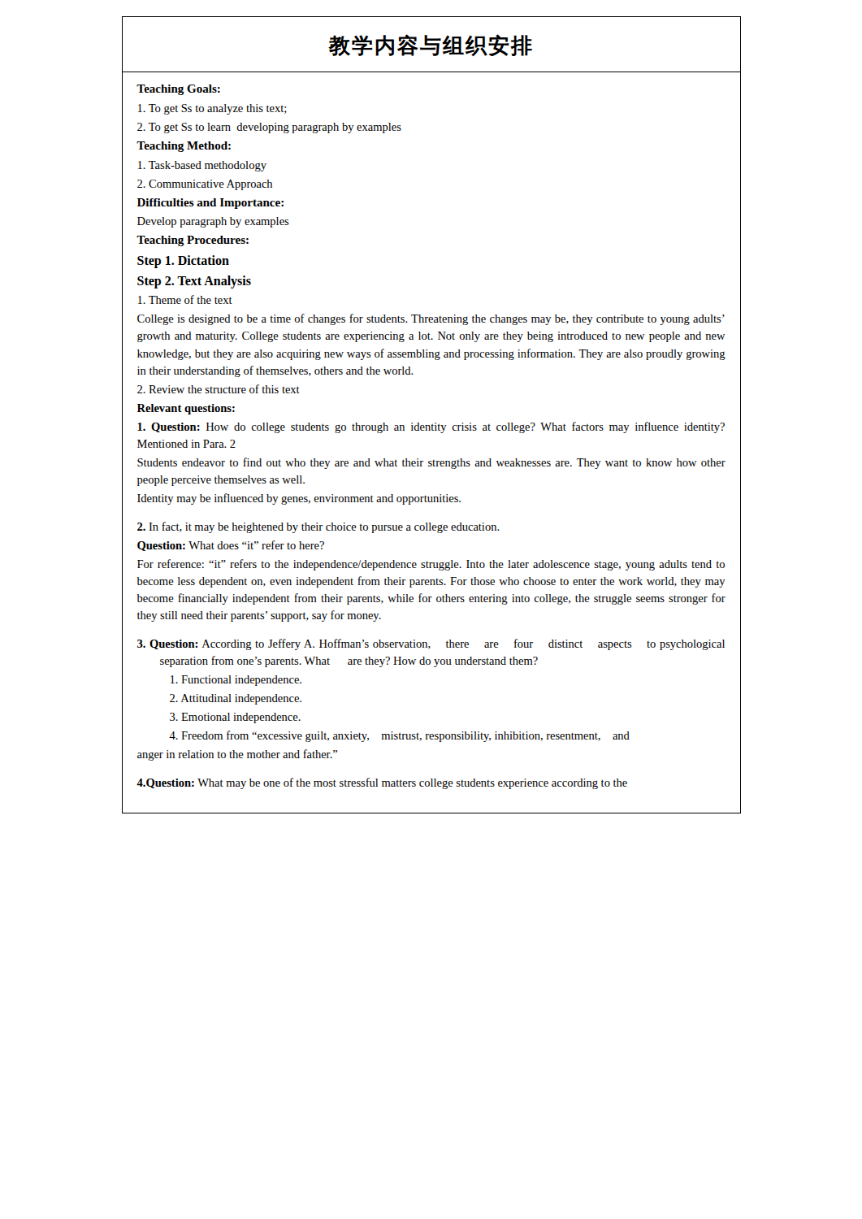教学内容与组织安排
Teaching Goals:
1. To get Ss to analyze this text;
2. To get Ss to learn developing paragraph by examples
Teaching Method:
1. Task-based methodology
2. Communicative Approach
Difficulties and Importance:
Develop paragraph by examples
Teaching Procedures:
Step 1. Dictation
Step 2. Text Analysis
1. Theme of the text
College is designed to be a time of changes for students. Threatening the changes may be, they contribute to young adults’ growth and maturity. College students are experiencing a lot. Not only are they being introduced to new people and new knowledge, but they are also acquiring new ways of assembling and processing information. They are also proudly growing in their understanding of themselves, others and the world.
2. Review the structure of this text
Relevant questions:
1. Question: How do college students go through an identity crisis at college? What factors may influence identity? Mentioned in Para. 2
Students endeavor to find out who they are and what their strengths and weaknesses are. They want to know how other people perceive themselves as well.
Identity may be influenced by genes, environment and opportunities.
2. In fact, it may be heightened by their choice to pursue a college education.
Question: What does “it” refer to here?
For reference: “it” refers to the independence/dependence struggle. Into the later adolescence stage, young adults tend to become less dependent on, even independent from their parents. For those who choose to enter the work world, they may become financially independent from their parents, while for others entering into college, the struggle seems stronger for they still need their parents’ support, say for money.
3. Question: According to Jeffery A. Hoffman’s observation, there are four distinct aspects to psychological separation from one’s parents. What are they? How do you understand them?
1. Functional independence.
2. Attitudinal independence.
3. Emotional independence.
4. Freedom from “excessive guilt, anxiety, mistrust, responsibility, inhibition, resentment, and
anger in relation to the mother and father.”
4.Question: What may be one of the most stressful matters college students experience according to the